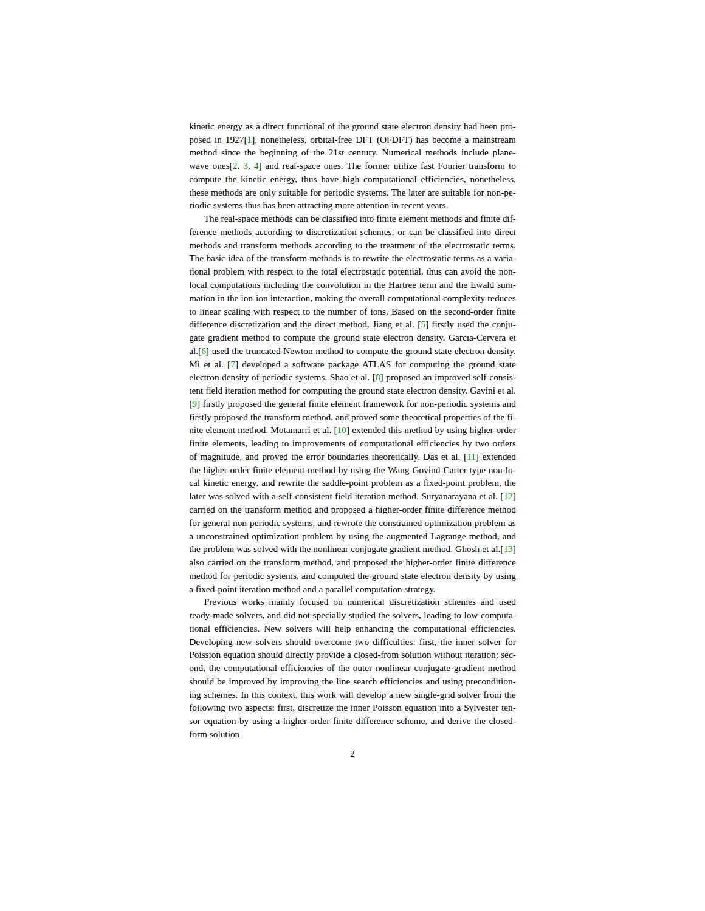kinetic energy as a direct functional of the ground state electron density had been proposed in 1927[1], nonetheless, orbital-free DFT (OFDFT) has become a mainstream method since the beginning of the 21st century. Numerical methods include plane-wave ones[2, 3, 4] and real-space ones. The former utilize fast Fourier transform to compute the kinetic energy, thus have high computational efficiencies, nonetheless, these methods are only suitable for periodic systems. The later are suitable for non-periodic systems thus has been attracting more attention in recent years.
The real-space methods can be classified into finite element methods and finite difference methods according to discretization schemes, or can be classified into direct methods and transform methods according to the treatment of the electrostatic terms. The basic idea of the transform methods is to rewrite the electrostatic terms as a variational problem with respect to the total electrostatic potential, thus can avoid the non-local computations including the convolution in the Hartree term and the Ewald summation in the ion-ion interaction, making the overall computational complexity reduces to linear scaling with respect to the number of ions. Based on the second-order finite difference discretization and the direct method, Jiang et al. [5] firstly used the conjugate gradient method to compute the ground state electron density. Garcıa-Cervera et al.[6] used the truncated Newton method to compute the ground state electron density. Mi et al. [7] developed a software package ATLAS for computing the ground state electron density of periodic systems. Shao et al. [8] proposed an improved self-consistent field iteration method for computing the ground state electron density. Gavini et al. [9] firstly proposed the general finite element framework for non-periodic systems and firstly proposed the transform method, and proved some theoretical properties of the finite element method. Motamarri et al. [10] extended this method by using higher-order finite elements, leading to improvements of computational efficiencies by two orders of magnitude, and proved the error boundaries theoretically. Das et al. [11] extended the higher-order finite element method by using the Wang-Govind-Carter type non-local kinetic energy, and rewrite the saddle-point problem as a fixed-point problem, the later was solved with a self-consistent field iteration method. Suryanarayana et al. [12] carried on the transform method and proposed a higher-order finite difference method for general non-periodic systems, and rewrote the constrained optimization problem as a unconstrained optimization problem by using the augmented Lagrange method, and the problem was solved with the nonlinear conjugate gradient method. Ghosh et al.[13] also carried on the transform method, and proposed the higher-order finite difference method for periodic systems, and computed the ground state electron density by using a fixed-point iteration method and a parallel computation strategy.
Previous works mainly focused on numerical discretization schemes and used ready-made solvers, and did not specially studied the solvers, leading to low computational efficiencies. New solvers will help enhancing the computational efficiencies. Developing new solvers should overcome two difficulties: first, the inner solver for Poission equation should directly provide a closed-from solution without iteration; second, the computational efficiencies of the outer nonlinear conjugate gradient method should be improved by improving the line search efficiencies and using preconditioning schemes. In this context, this work will develop a new single-grid solver from the following two aspects: first, discretize the inner Poisson equation into a Sylvester tensor equation by using a higher-order finite difference scheme, and derive the closed-form solution
2